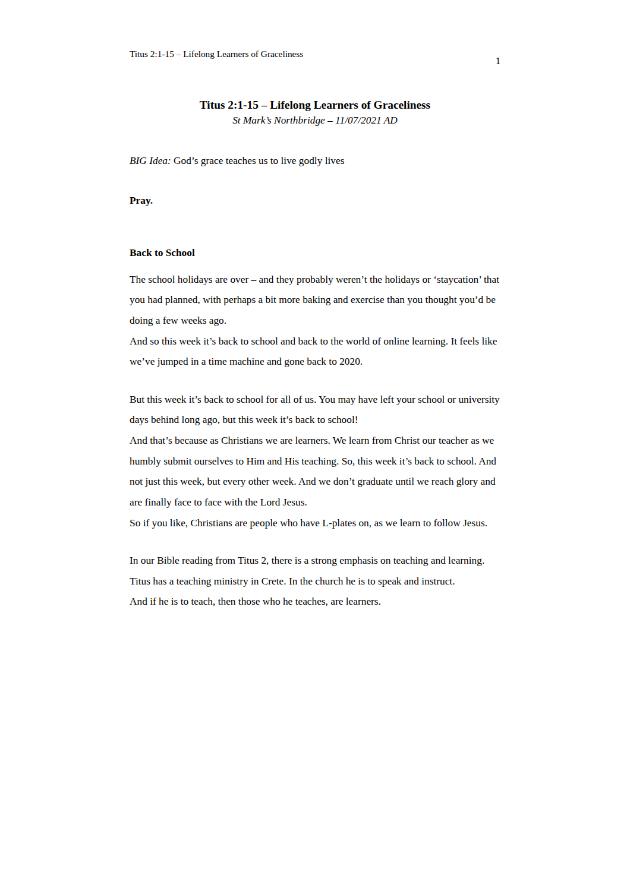Titus 2:1-15 – Lifelong Learners of Graceliness
1
Titus 2:1-15 – Lifelong Learners of Graceliness
St Mark’s Northbridge – 11/07/2021 AD
BIG Idea: God’s grace teaches us to live godly lives
Pray.
Back to School
The school holidays are over – and they probably weren’t the holidays or ‘staycation’ that you had planned, with perhaps a bit more baking and exercise than you thought you’d be doing a few weeks ago.
And so this week it’s back to school and back to the world of online learning. It feels like we’ve jumped in a time machine and gone back to 2020.
But this week it’s back to school for all of us. You may have left your school or university days behind long ago, but this week it’s back to school!
And that’s because as Christians we are learners. We learn from Christ our teacher as we humbly submit ourselves to Him and His teaching. So, this week it’s back to school. And not just this week, but every other week. And we don’t graduate until we reach glory and are finally face to face with the Lord Jesus.
So if you like, Christians are people who have L-plates on, as we learn to follow Jesus.
In our Bible reading from Titus 2, there is a strong emphasis on teaching and learning. Titus has a teaching ministry in Crete. In the church he is to speak and instruct.
And if he is to teach, then those who he teaches, are learners.